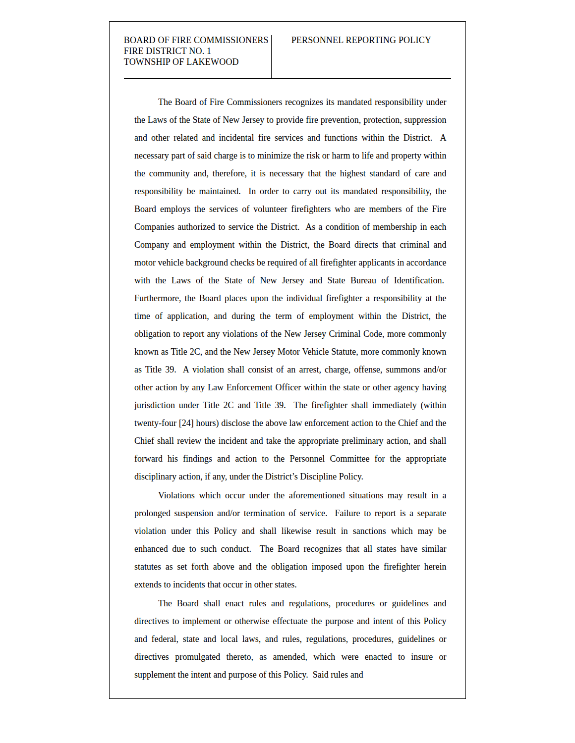| BOARD OF FIRE COMMISSIONERS FIRE DISTRICT NO. 1 TOWNSHIP OF LAKEWOOD | PERSONNEL REPORTING POLICY |
The Board of Fire Commissioners recognizes its mandated responsibility under the Laws of the State of New Jersey to provide fire prevention, protection, suppression and other related and incidental fire services and functions within the District. A necessary part of said charge is to minimize the risk or harm to life and property within the community and, therefore, it is necessary that the highest standard of care and responsibility be maintained. In order to carry out its mandated responsibility, the Board employs the services of volunteer firefighters who are members of the Fire Companies authorized to service the District. As a condition of membership in each Company and employment within the District, the Board directs that criminal and motor vehicle background checks be required of all firefighter applicants in accordance with the Laws of the State of New Jersey and State Bureau of Identification. Furthermore, the Board places upon the individual firefighter a responsibility at the time of application, and during the term of employment within the District, the obligation to report any violations of the New Jersey Criminal Code, more commonly known as Title 2C, and the New Jersey Motor Vehicle Statute, more commonly known as Title 39. A violation shall consist of an arrest, charge, offense, summons and/or other action by any Law Enforcement Officer within the state or other agency having jurisdiction under Title 2C and Title 39. The firefighter shall immediately (within twenty-four [24] hours) disclose the above law enforcement action to the Chief and the Chief shall review the incident and take the appropriate preliminary action, and shall forward his findings and action to the Personnel Committee for the appropriate disciplinary action, if any, under the District’s Discipline Policy.
Violations which occur under the aforementioned situations may result in a prolonged suspension and/or termination of service. Failure to report is a separate violation under this Policy and shall likewise result in sanctions which may be enhanced due to such conduct. The Board recognizes that all states have similar statutes as set forth above and the obligation imposed upon the firefighter herein extends to incidents that occur in other states.
The Board shall enact rules and regulations, procedures or guidelines and directives to implement or otherwise effectuate the purpose and intent of this Policy and federal, state and local laws, and rules, regulations, procedures, guidelines or directives promulgated thereto, as amended, which were enacted to insure or supplement the intent and purpose of this Policy. Said rules and